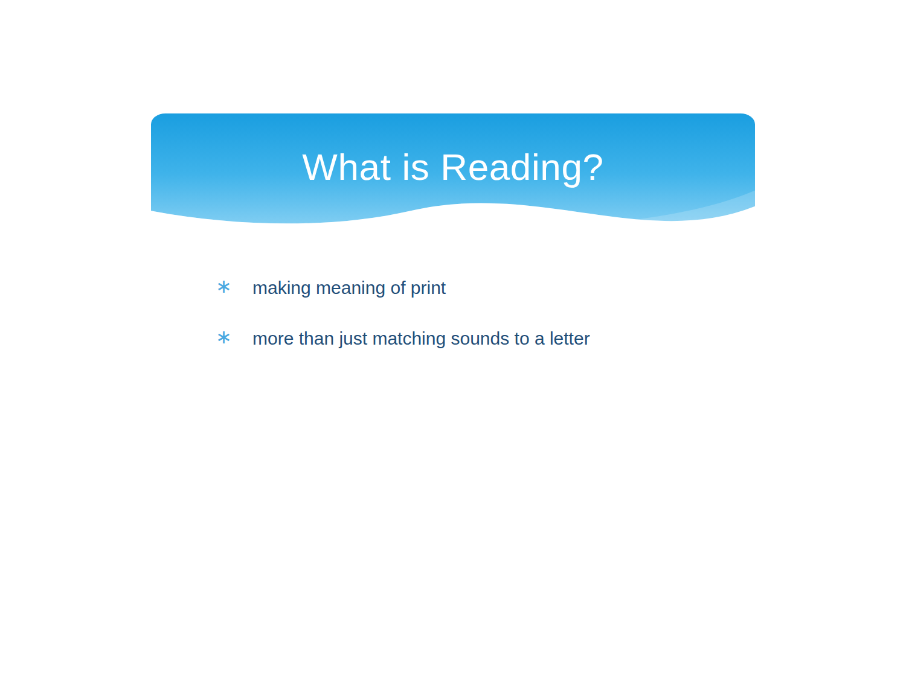What is Reading?
making meaning of print
more than just matching sounds to a letter